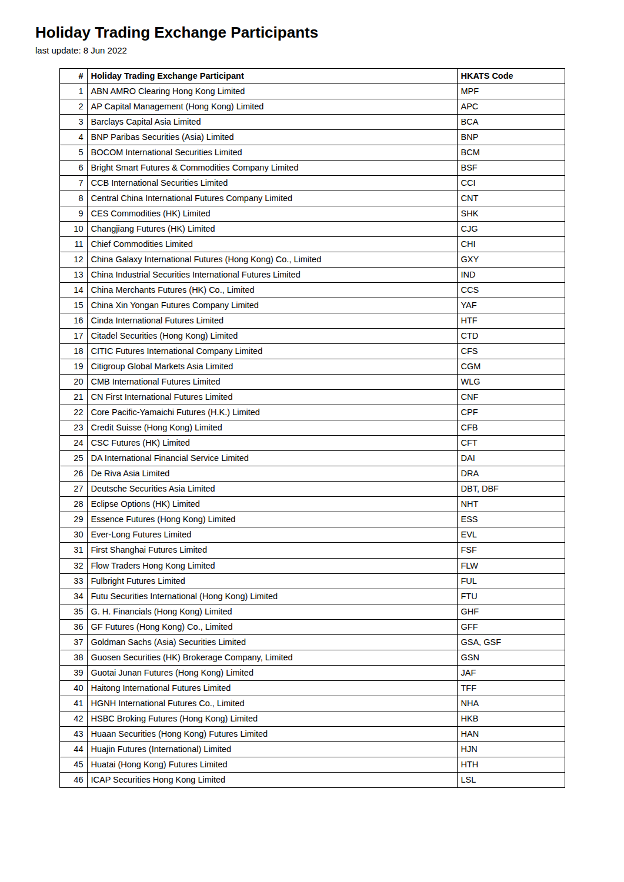Holiday Trading Exchange Participants
last update: 8 Jun 2022
| # | Holiday Trading Exchange Participant | HKATS Code |
| --- | --- | --- |
| 1 | ABN AMRO Clearing Hong Kong Limited | MPF |
| 2 | AP Capital Management (Hong Kong) Limited | APC |
| 3 | Barclays Capital Asia Limited | BCA |
| 4 | BNP Paribas Securities (Asia) Limited | BNP |
| 5 | BOCOM International Securities Limited | BCM |
| 6 | Bright Smart Futures & Commodities Company Limited | BSF |
| 7 | CCB International Securities Limited | CCI |
| 8 | Central China International Futures Company Limited | CNT |
| 9 | CES Commodities (HK) Limited | SHK |
| 10 | Changjiang Futures (HK) Limited | CJG |
| 11 | Chief Commodities Limited | CHI |
| 12 | China Galaxy International Futures (Hong Kong) Co., Limited | GXY |
| 13 | China Industrial Securities International Futures Limited | IND |
| 14 | China Merchants Futures (HK) Co., Limited | CCS |
| 15 | China Xin Yongan Futures Company Limited | YAF |
| 16 | Cinda International Futures Limited | HTF |
| 17 | Citadel Securities (Hong Kong) Limited | CTD |
| 18 | CITIC Futures International Company Limited | CFS |
| 19 | Citigroup Global Markets Asia Limited | CGM |
| 20 | CMB International Futures Limited | WLG |
| 21 | CN First International Futures Limited | CNF |
| 22 | Core Pacific-Yamaichi Futures (H.K.) Limited | CPF |
| 23 | Credit Suisse (Hong Kong) Limited | CFB |
| 24 | CSC Futures (HK) Limited | CFT |
| 25 | DA International Financial Service Limited | DAI |
| 26 | De Riva Asia Limited | DRA |
| 27 | Deutsche Securities Asia Limited | DBT, DBF |
| 28 | Eclipse Options (HK) Limited | NHT |
| 29 | Essence Futures (Hong Kong) Limited | ESS |
| 30 | Ever-Long Futures Limited | EVL |
| 31 | First Shanghai Futures Limited | FSF |
| 32 | Flow Traders Hong Kong Limited | FLW |
| 33 | Fulbright Futures Limited | FUL |
| 34 | Futu Securities International (Hong Kong) Limited | FTU |
| 35 | G. H. Financials (Hong Kong) Limited | GHF |
| 36 | GF Futures (Hong Kong) Co., Limited | GFF |
| 37 | Goldman Sachs (Asia) Securities Limited | GSA, GSF |
| 38 | Guosen Securities (HK) Brokerage Company, Limited | GSN |
| 39 | Guotai Junan Futures (Hong Kong) Limited | JAF |
| 40 | Haitong International Futures Limited | TFF |
| 41 | HGNH International Futures Co., Limited | NHA |
| 42 | HSBC Broking Futures (Hong Kong) Limited | HKB |
| 43 | Huaan Securities (Hong Kong) Futures Limited | HAN |
| 44 | Huajin Futures (International) Limited | HJN |
| 45 | Huatai (Hong Kong) Futures Limited | HTH |
| 46 | ICAP Securities Hong Kong Limited | LSL |